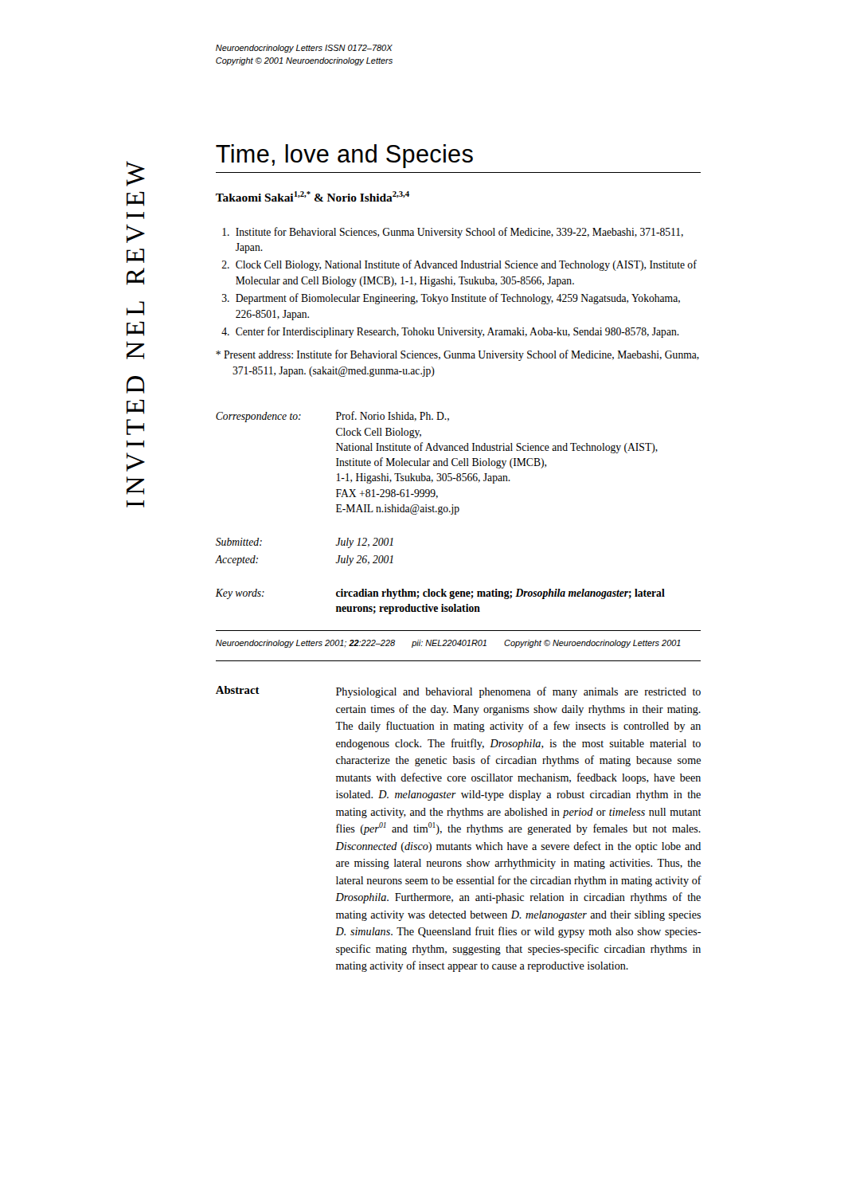INVITED NEL REVIEW
Neuroendocrinology Letters ISSN 0172–780X
Copyright © 2001 Neuroendocrinology Letters
Time, love and Species
Takaomi Sakai1,2,* & Norio Ishida2,3,4
Institute for Behavioral Sciences, Gunma University School of Medicine, 339-22, Maebashi, 371-8511, Japan.
Clock Cell Biology, National Institute of Advanced Industrial Science and Technology (AIST), Institute of Molecular and Cell Biology (IMCB), 1-1, Higashi, Tsukuba, 305-8566, Japan.
Department of Biomolecular Engineering, Tokyo Institute of Technology, 4259 Nagatsuda, Yokohama, 226-8501, Japan.
Center for Interdisciplinary Research, Tohoku University, Aramaki, Aoba-ku, Sendai 980-8578, Japan.
* Present address: Institute for Behavioral Sciences, Gunma University School of Medicine, Maebashi, Gunma, 371-8511, Japan. (sakait@med.gunma-u.ac.jp)
| Correspondence to: | Prof. Norio Ishida, Ph. D., Clock Cell Biology, National Institute of Advanced Industrial Science and Technology (AIST), Institute of Molecular and Cell Biology (IMCB), 1-1, Higashi, Tsukuba, 305-8566, Japan. FAX +81-298-61-9999, E-MAIL n.ishida@aist.go.jp |
| Submitted: | July 12, 2001 |
| Accepted: | July 26, 2001 |
| Key words: | circadian rhythm; clock gene; mating; Drosophila melanogaster ; lateral neurons; reproductive isolation |
Neuroendocrinology Letters 2001; 22:222–228 pii: NEL220401R01 Copyright © Neuroendocrinology Letters 2001
Abstract
Physiological and behavioral phenomena of many animals are restricted to certain times of the day. Many organisms show daily rhythms in their mating. The daily fluctuation in mating activity of a few insects is controlled by an endogenous clock. The fruitfly, Drosophila, is the most suitable material to characterize the genetic basis of circadian rhythms of mating because some mutants with defective core oscillator mechanism, feedback loops, have been isolated. D. melanogaster wild-type display a robust circadian rhythm in the mating activity, and the rhythms are abolished in period or timeless null mutant flies (per01 and tim01), the rhythms are generated by females but not males. Disconnected (disco) mutants which have a severe defect in the optic lobe and are missing lateral neurons show arrhythmicity in mating activities. Thus, the lateral neurons seem to be essential for the circadian rhythm in mating activity of Drosophila. Furthermore, an anti-phasic relation in circadian rhythms of the mating activity was detected between D. melanogaster and their sibling species D. simulans. The Queensland fruit flies or wild gypsy moth also show species-specific mating rhythm, suggesting that species-specific circadian rhythms in mating activity of insect appear to cause a reproductive isolation.